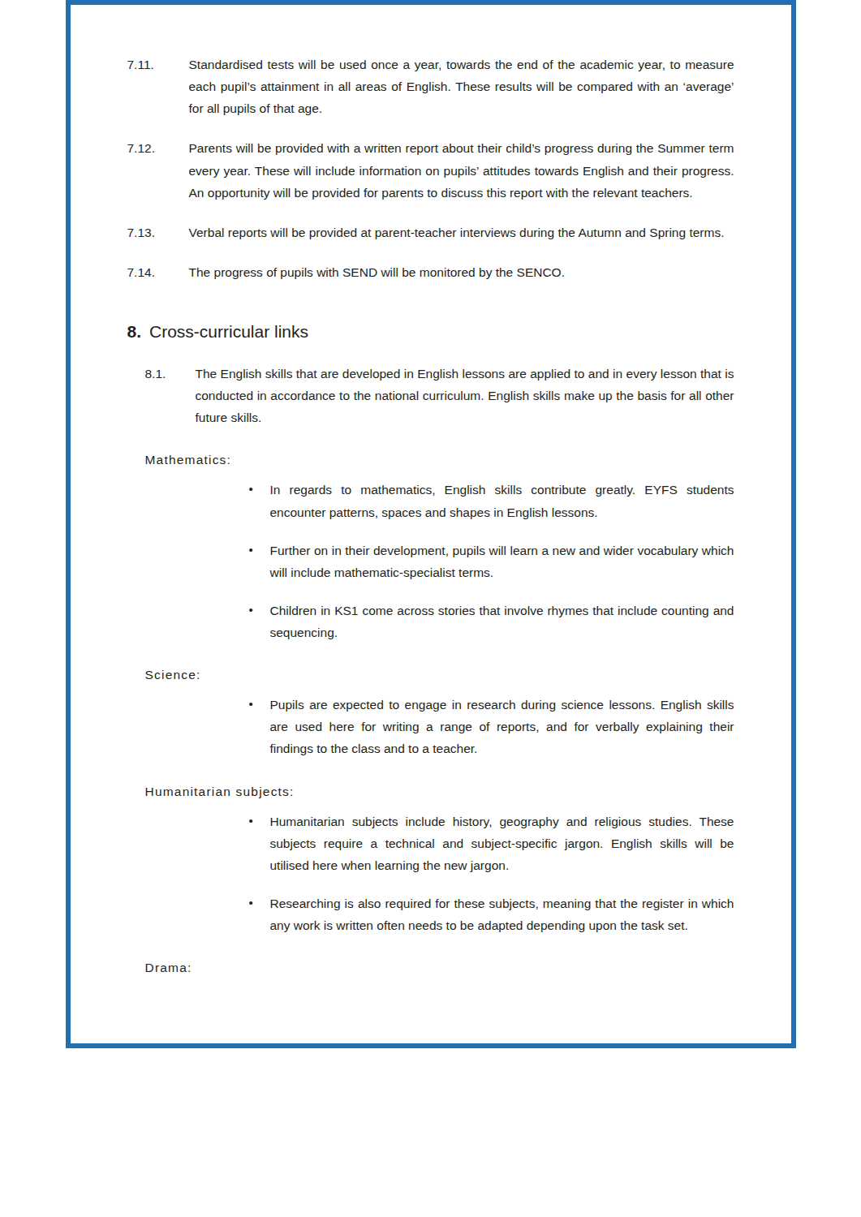7.11. Standardised tests will be used once a year, towards the end of the academic year, to measure each pupil’s attainment in all areas of English. These results will be compared with an ‘average’ for all pupils of that age.
7.12. Parents will be provided with a written report about their child’s progress during the Summer term every year. These will include information on pupils’ attitudes towards English and their progress. An opportunity will be provided for parents to discuss this report with the relevant teachers.
7.13. Verbal reports will be provided at parent-teacher interviews during the Autumn and Spring terms.
7.14. The progress of pupils with SEND will be monitored by the SENCO.
8. Cross-curricular links
8.1. The English skills that are developed in English lessons are applied to and in every lesson that is conducted in accordance to the national curriculum. English skills make up the basis for all other future skills.
Mathematics:
In regards to mathematics, English skills contribute greatly. EYFS students encounter patterns, spaces and shapes in English lessons.
Further on in their development, pupils will learn a new and wider vocabulary which will include mathematic-specialist terms.
Children in KS1 come across stories that involve rhymes that include counting and sequencing.
Science:
Pupils are expected to engage in research during science lessons. English skills are used here for writing a range of reports, and for verbally explaining their findings to the class and to a teacher.
Humanitarian subjects:
Humanitarian subjects include history, geography and religious studies. These subjects require a technical and subject-specific jargon. English skills will be utilised here when learning the new jargon.
Researching is also required for these subjects, meaning that the register in which any work is written often needs to be adapted depending upon the task set.
Drama: